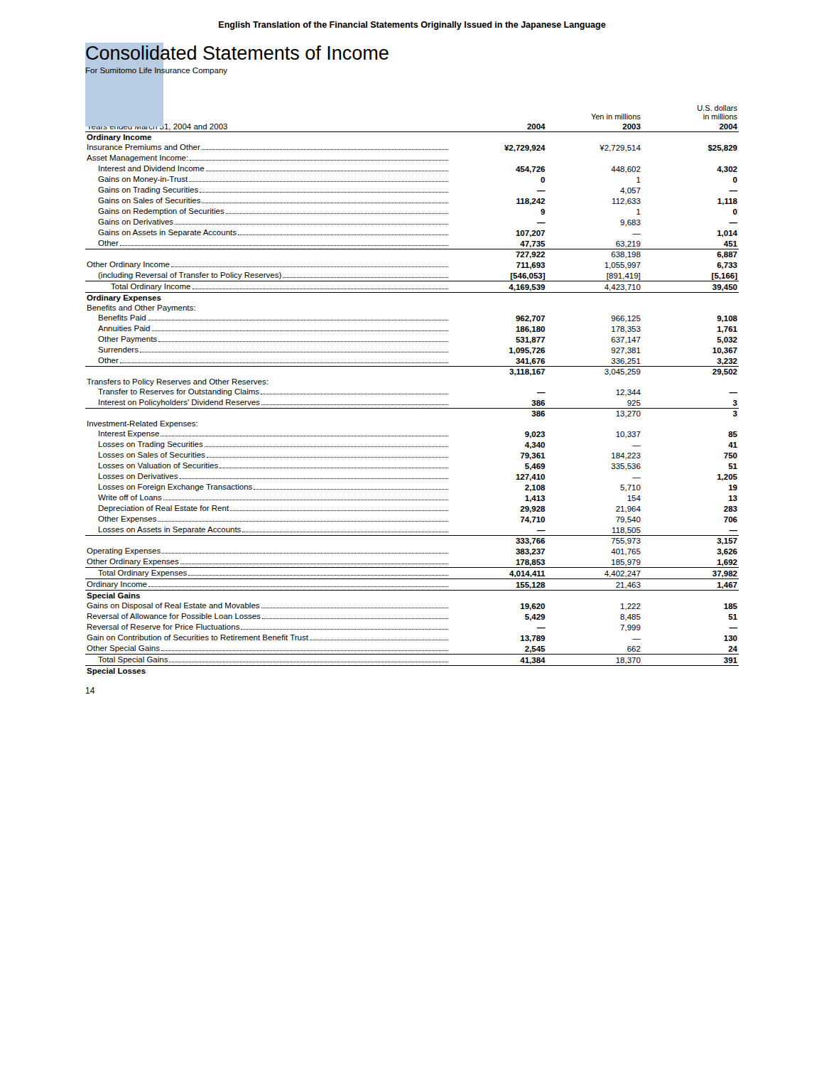English Translation of the Financial Statements Originally Issued in the Japanese Language
Consolidated Statements of Income
For Sumitomo Life Insurance Company
| | | Yen in millions | U.S. dollars in millions |
| Years ended March 31, 2004 and 2003 | 2004 | 2003 | 2004 |
| Ordinary Income | | | |
| Insurance Premiums and Other | ¥2,729,924 | ¥2,729,514 | $25,829 |
| Asset Management Income: | | | |
| Interest and Dividend Income | 454,726 | 448,602 | 4,302 |
| Gains on Money-in-Trust | 0 | 1 | 0 |
| Gains on Trading Securities | — | 4,057 | — |
| Gains on Sales of Securities | 118,242 | 112,633 | 1,118 |
| Gains on Redemption of Securities | 9 | 1 | 0 |
| Gains on Derivatives | — | 9,683 | — |
| Gains on Assets in Separate Accounts | 107,207 | — | 1,014 |
| Other | 47,735 | 63,219 | 451 |
| | 727,922 | 638,198 | 6,887 |
| Other Ordinary Income | 711,693 | 1,055,997 | 6,733 |
| (including Reversal of Transfer to Policy Reserves) | [546,053] | [891,419] | [5,166] |
| Total Ordinary Income | 4,169,539 | 4,423,710 | 39,450 |
| Ordinary Expenses | | | |
| Benefits and Other Payments: | | | |
| Benefits Paid | 962,707 | 966,125 | 9,108 |
| Annuities Paid | 186,180 | 178,353 | 1,761 |
| Other Payments | 531,877 | 637,147 | 5,032 |
| Surrenders | 1,095,726 | 927,381 | 10,367 |
| Other | 341,676 | 336,251 | 3,232 |
| | 3,118,167 | 3,045,259 | 29,502 |
| Transfers to Policy Reserves and Other Reserves: | | | |
| Transfer to Reserves for Outstanding Claims | — | 12,344 | — |
| Interest on Policyholders' Dividend Reserves | 386 | 925 | 3 |
| | 386 | 13,270 | 3 |
| Investment-Related Expenses: | | | |
| Interest Expense | 9,023 | 10,337 | 85 |
| Losses on Trading Securities | 4,340 | — | 41 |
| Losses on Sales of Securities | 79,361 | 184,223 | 750 |
| Losses on Valuation of Securities | 5,469 | 335,536 | 51 |
| Losses on Derivatives | 127,410 | — | 1,205 |
| Losses on Foreign Exchange Transactions | 2,108 | 5,710 | 19 |
| Write off of Loans | 1,413 | 154 | 13 |
| Depreciation of Real Estate for Rent | 29,928 | 21,964 | 283 |
| Other Expenses | 74,710 | 79,540 | 706 |
| Losses on Assets in Separate Accounts | — | 118,505 | — |
| | 333,766 | 755,973 | 3,157 |
| Operating Expenses | 383,237 | 401,765 | 3,626 |
| Other Ordinary Expenses | 178,853 | 185,979 | 1,692 |
| Total Ordinary Expenses | 4,014,411 | 4,402,247 | 37,982 |
| Ordinary Income | 155,128 | 21,463 | 1,467 |
| Special Gains | | | |
| Gains on Disposal of Real Estate and Movables | 19,620 | 1,222 | 185 |
| Reversal of Allowance for Possible Loan Losses | 5,429 | 8,485 | 51 |
| Reversal of Reserve for Price Fluctuations | — | 7,999 | — |
| Gain on Contribution of Securities to Retirement Benefit Trust | 13,789 | — | 130 |
| Other Special Gains | 2,545 | 662 | 24 |
| Total Special Gains | 41,384 | 18,370 | 391 |
| Special Losses | | | |
14